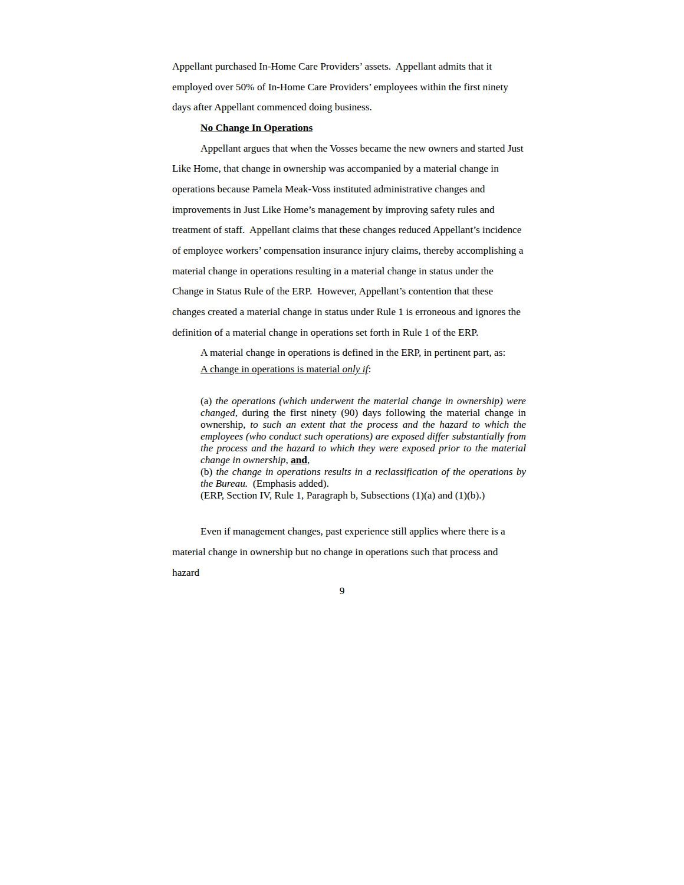Appellant purchased In-Home Care Providers’ assets. Appellant admits that it employed over 50% of In-Home Care Providers’ employees within the first ninety days after Appellant commenced doing business.
No Change In Operations
Appellant argues that when the Vosses became the new owners and started Just Like Home, that change in ownership was accompanied by a material change in operations because Pamela Meak-Voss instituted administrative changes and improvements in Just Like Home’s management by improving safety rules and treatment of staff. Appellant claims that these changes reduced Appellant’s incidence of employee workers’ compensation insurance injury claims, thereby accomplishing a material change in operations resulting in a material change in status under the Change in Status Rule of the ERP. However, Appellant’s contention that these changes created a material change in status under Rule 1 is erroneous and ignores the definition of a material change in operations set forth in Rule 1 of the ERP.
A material change in operations is defined in the ERP, in pertinent part, as:
A change in operations is material only if:
(a) the operations (which underwent the material change in ownership) were changed, during the first ninety (90) days following the material change in ownership, to such an extent that the process and the hazard to which the employees (who conduct such operations) are exposed differ substantially from the process and the hazard to which they were exposed prior to the material change in ownership, and,
(b) the change in operations results in a reclassification of the operations by the Bureau. (Emphasis added).
(ERP, Section IV, Rule 1, Paragraph b, Subsections (1)(a) and (1)(b).)
Even if management changes, past experience still applies where there is a material change in ownership but no change in operations such that process and hazard
9